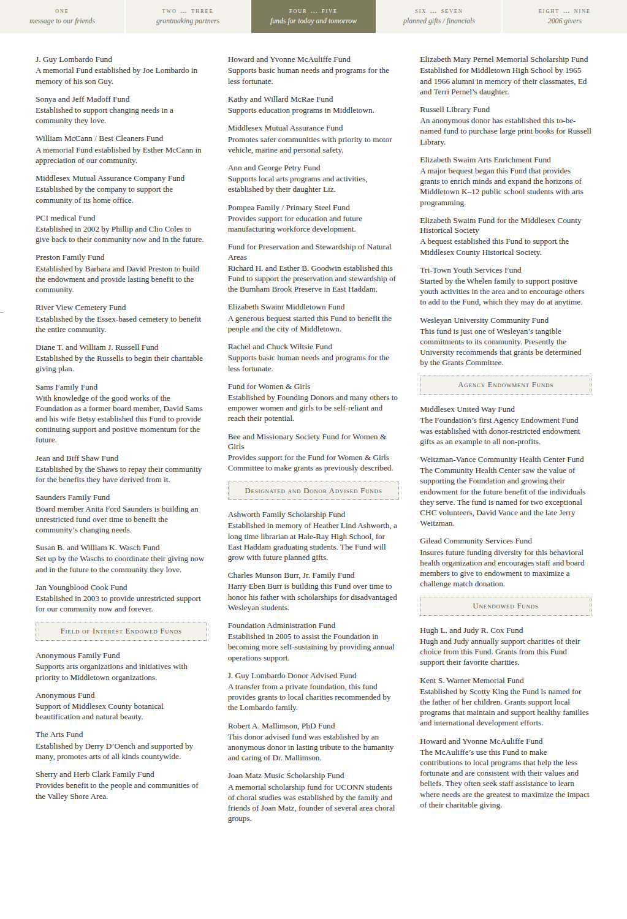one message to our friends
two … three grantmaking partners
four … five funds for today and tomorrow
six … seven planned gifts / financials
eight … nine 2006 givers
J. Guy Lombardo Fund
A memorial Fund established by Joe Lombardo in memory of his son Guy.
Sonya and Jeff Madoff Fund
Established to support changing needs in a community they love.
William McCann / Best Cleaners Fund
A memorial Fund established by Esther McCann in appreciation of our community.
Middlesex Mutual Assurance Company Fund
Established by the company to support the community of its home office.
PCI medical Fund
Established in 2002 by Phillip and Clio Coles to give back to their community now and in the future.
Preston Family Fund
Established by Barbara and David Preston to build the endowment and provide lasting benefit to the community.
River View Cemetery Fund
Established by the Essex-based cemetery to benefit the entire community.
Diane T. and William J. Russell Fund
Established by the Russells to begin their charitable giving plan.
Sams Family Fund
With knowledge of the good works of the Foundation as a former board member, David Sams and his wife Betsy established this Fund to provide continuing support and positive momentum for the future.
Jean and Biff Shaw Fund
Established by the Shaws to repay their community for the benefits they have derived from it.
Saunders Family Fund
Board member Anita Ford Saunders is building an unrestricted fund over time to benefit the community’s changing needs.
Susan B. and William K. Wasch Fund
Set up by the Waschs to coordinate their giving now and in the future to the community they love.
Jan Youngblood Cook Fund
Established in 2003 to provide unrestricted support for our community now and forever.
Field of Interest Endowed Funds
Anonymous Family Fund
Supports arts organizations and initiatives with priority to Middletown organizations.
Anonymous Fund
Support of Middlesex County botanical beautification and natural beauty.
The Arts Fund
Established by Derry D’Oench and supported by many, promotes arts of all kinds countywide.
Sherry and Herb Clark Family Fund
Provides benefit to the people and communities of the Valley Shore Area.
Howard and Yvonne McAuliffe Fund
Supports basic human needs and programs for the less fortunate.
Kathy and Willard McRae Fund
Supports education programs in Middletown.
Middlesex Mutual Assurance Fund
Promotes safer communities with priority to motor vehicle, marine and personal safety.
Ann and George Petry Fund
Supports local arts programs and activities, established by their daughter Liz.
Pompea Family / Primary Steel Fund
Provides support for education and future manufacturing workforce development.
Fund for Preservation and Stewardship of Natural Areas
Richard H. and Esther B. Goodwin established this Fund to support the preservation and stewardship of the Burnham Brook Preserve in East Haddam.
Elizabeth Swaim Middletown Fund
A generous bequest started this Fund to benefit the people and the city of Middletown.
Rachel and Chuck Wiltsie Fund
Supports basic human needs and programs for the less fortunate.
Fund for Women & Girls
Established by Founding Donors and many others to empower women and girls to be self-reliant and reach their potential.
Bee and Missionary Society Fund for Women & Girls
Provides support for the Fund for Women & Girls Committee to make grants as previously described.
Designated and Donor Advised Funds
Ashworth Family Scholarship Fund
Established in memory of Heather Lind Ashworth, a long time librarian at Hale-Ray High School, for East Haddam graduating students. The Fund will grow with future planned gifts.
Charles Munson Burr, Jr. Family Fund
Harry Eben Burr is building this Fund over time to honor his father with scholarships for disadvantaged Wesleyan students.
Foundation Administration Fund
Established in 2005 to assist the Foundation in becoming more self-sustaining by providing annual operations support.
J. Guy Lombardo Donor Advised Fund
A transfer from a private foundation, this fund provides grants to local charities recommended by the Lombardo family.
Robert A. Mallimson, PhD Fund
This donor advised fund was established by an anonymous donor in lasting tribute to the humanity and caring of Dr. Mallimson.
Joan Matz Music Scholarship Fund
A memorial scholarship fund for UCONN students of choral studies was established by the family and friends of Joan Matz, founder of several area choral groups.
Elizabeth Mary Pernel Memorial Scholarship Fund
Established for Middletown High School by 1965 and 1966 alumni in memory of their classmates, Ed and Terri Pernel’s daughter.
Russell Library Fund
An anonymous donor has established this to-be-named fund to purchase large print books for Russell Library.
Elizabeth Swaim Arts Enrichment Fund
A major bequest began this Fund that provides grants to enrich minds and expand the horizons of Middletown K–12 public school students with arts programming.
Elizabeth Swaim Fund for the Middlesex County Historical Society
A bequest established this Fund to support the Middlesex County Historical Society.
Tri-Town Youth Services Fund
Started by the Whelen family to support positive youth activities in the area and to encourage others to add to the Fund, which they may do at anytime.
Wesleyan University Community Fund
This fund is just one of Wesleyan’s tangible commitments to its community. Presently the University recommends that grants be determined by the Grants Committee.
Agency Endowment Funds
Middlesex United Way Fund
The Foundation’s first Agency Endowment Fund was established with donor-restricted endowment gifts as an example to all non-profits.
Weitzman-Vance Community Health Center Fund
The Community Health Center saw the value of supporting the Foundation and growing their endowment for the future benefit of the individuals they serve. The fund is named for two exceptional CHC volunteers, David Vance and the late Jerry Weitzman.
Gilead Community Services Fund
Insures future funding diversity for this behavioral health organization and encourages staff and board members to give to endowment to maximize a challenge match donation.
Unendowed Funds
Hugh L. and Judy R. Cox Fund
Hugh and Judy annually support charities of their choice from this Fund. Grants from this Fund support their favorite charities.
Kent S. Warner Memorial Fund
Established by Scotty King the Fund is named for the father of her children. Grants support local programs that maintain and support healthy families and international development efforts.
Howard and Yvonne McAuliffe Fund
The McAuliffe’s use this Fund to make contributions to local programs that help the less fortunate and are consistent with their values and beliefs. They often seek staff assistance to learn where needs are the greatest to maximize the impact of their charitable giving.